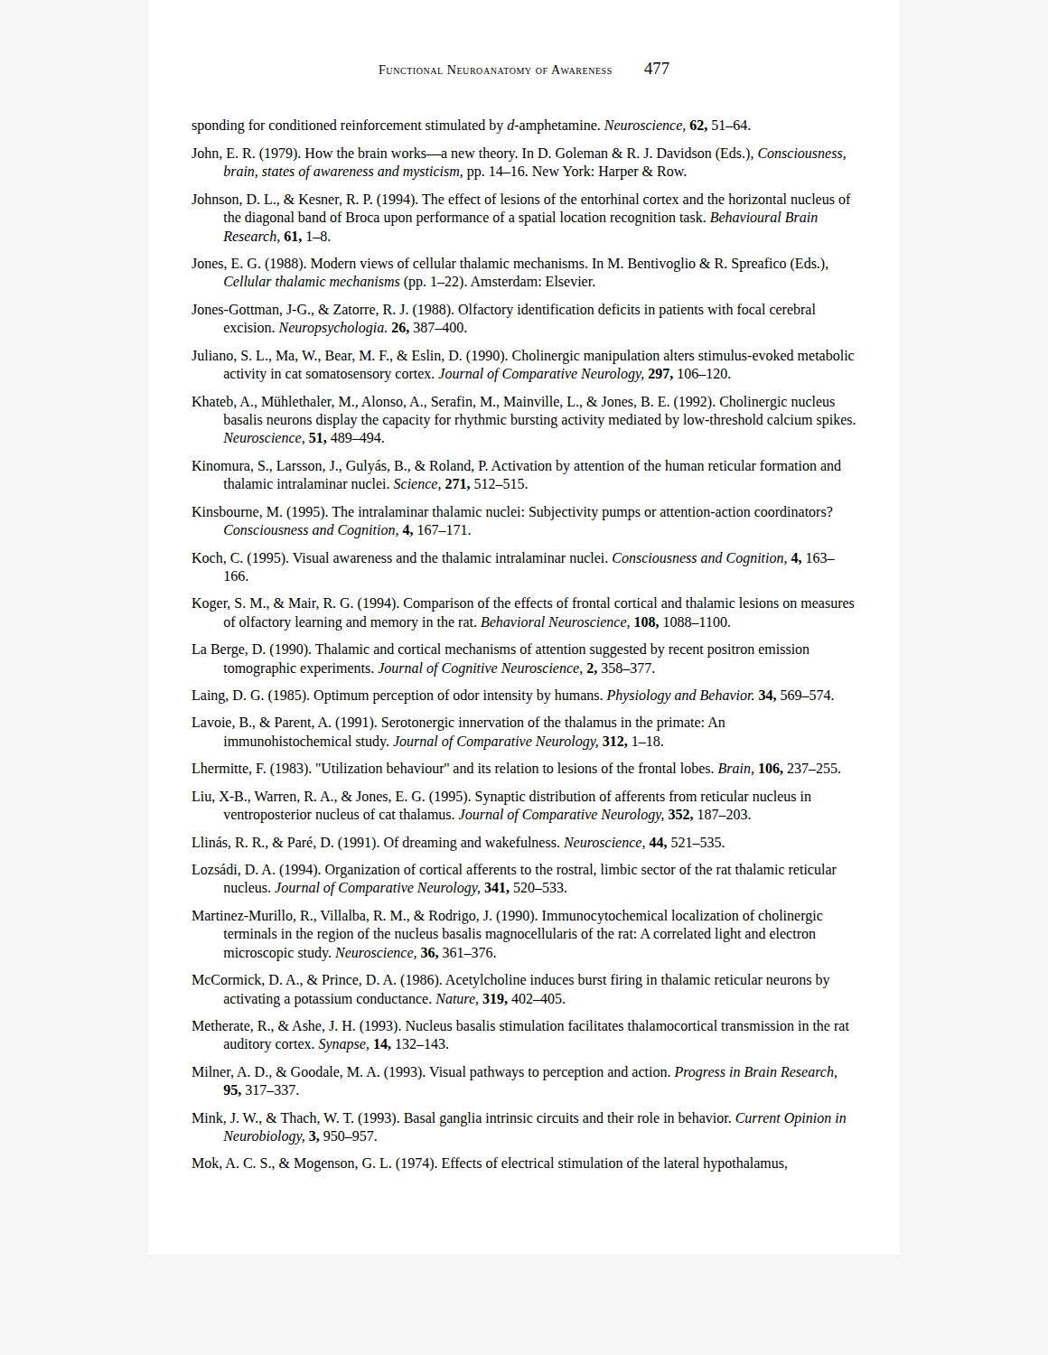Functional Neuroanatomy of Awareness 477
sponding for conditioned reinforcement stimulated by d-amphetamine. Neuroscience, 62, 51–64.
John, E. R. (1979). How the brain works—a new theory. In D. Goleman & R. J. Davidson (Eds.), Consciousness, brain, states of awareness and mysticism, pp. 14–16. New York: Harper & Row.
Johnson, D. L., & Kesner, R. P. (1994). The effect of lesions of the entorhinal cortex and the horizontal nucleus of the diagonal band of Broca upon performance of a spatial location recognition task. Behavioural Brain Research, 61, 1–8.
Jones, E. G. (1988). Modern views of cellular thalamic mechanisms. In M. Bentivoglio & R. Spreafico (Eds.), Cellular thalamic mechanisms (pp. 1–22). Amsterdam: Elsevier.
Jones-Gottman, J-G., & Zatorre, R. J. (1988). Olfactory identification deficits in patients with focal cerebral excision. Neuropsychologia. 26, 387–400.
Juliano, S. L., Ma, W., Bear, M. F., & Eslin, D. (1990). Cholinergic manipulation alters stimulus-evoked metabolic activity in cat somatosensory cortex. Journal of Comparative Neurology, 297, 106–120.
Khateb, A., Mühlethaler, M., Alonso, A., Serafin, M., Mainville, L., & Jones, B. E. (1992). Cholinergic nucleus basalis neurons display the capacity for rhythmic bursting activity mediated by low-threshold calcium spikes. Neuroscience, 51, 489–494.
Kinomura, S., Larsson, J., Gulyás, B., & Roland, P. Activation by attention of the human reticular formation and thalamic intralaminar nuclei. Science, 271, 512–515.
Kinsbourne, M. (1995). The intralaminar thalamic nuclei: Subjectivity pumps or attention-action coordinators? Consciousness and Cognition, 4, 167–171.
Koch, C. (1995). Visual awareness and the thalamic intralaminar nuclei. Consciousness and Cognition, 4, 163–166.
Koger, S. M., & Mair, R. G. (1994). Comparison of the effects of frontal cortical and thalamic lesions on measures of olfactory learning and memory in the rat. Behavioral Neuroscience, 108, 1088–1100.
La Berge, D. (1990). Thalamic and cortical mechanisms of attention suggested by recent positron emission tomographic experiments. Journal of Cognitive Neuroscience, 2, 358–377.
Laing, D. G. (1985). Optimum perception of odor intensity by humans. Physiology and Behavior. 34, 569–574.
Lavoie, B., & Parent, A. (1991). Serotonergic innervation of the thalamus in the primate: An immunohistochemical study. Journal of Comparative Neurology, 312, 1–18.
Lhermitte, F. (1983). ''Utilization behaviour'' and its relation to lesions of the frontal lobes. Brain, 106, 237–255.
Liu, X-B., Warren, R. A., & Jones, E. G. (1995). Synaptic distribution of afferents from reticular nucleus in ventroposterior nucleus of cat thalamus. Journal of Comparative Neurology, 352, 187–203.
Llinás, R. R., & Paré, D. (1991). Of dreaming and wakefulness. Neuroscience, 44, 521–535.
Lozsádi, D. A. (1994). Organization of cortical afferents to the rostral, limbic sector of the rat thalamic reticular nucleus. Journal of Comparative Neurology, 341, 520–533.
Martinez-Murillo, R., Villalba, R. M., & Rodrigo, J. (1990). Immunocytochemical localization of cholinergic terminals in the region of the nucleus basalis magnocellularis of the rat: A correlated light and electron microscopic study. Neuroscience, 36, 361–376.
McCormick, D. A., & Prince, D. A. (1986). Acetylcholine induces burst firing in thalamic reticular neurons by activating a potassium conductance. Nature, 319, 402–405.
Metherate, R., & Ashe, J. H. (1993). Nucleus basalis stimulation facilitates thalamocortical transmission in the rat auditory cortex. Synapse, 14, 132–143.
Milner, A. D., & Goodale, M. A. (1993). Visual pathways to perception and action. Progress in Brain Research, 95, 317–337.
Mink, J. W., & Thach, W. T. (1993). Basal ganglia intrinsic circuits and their role in behavior. Current Opinion in Neurobiology, 3, 950–957.
Mok, A. C. S., & Mogenson, G. L. (1974). Effects of electrical stimulation of the lateral hypothalamus,